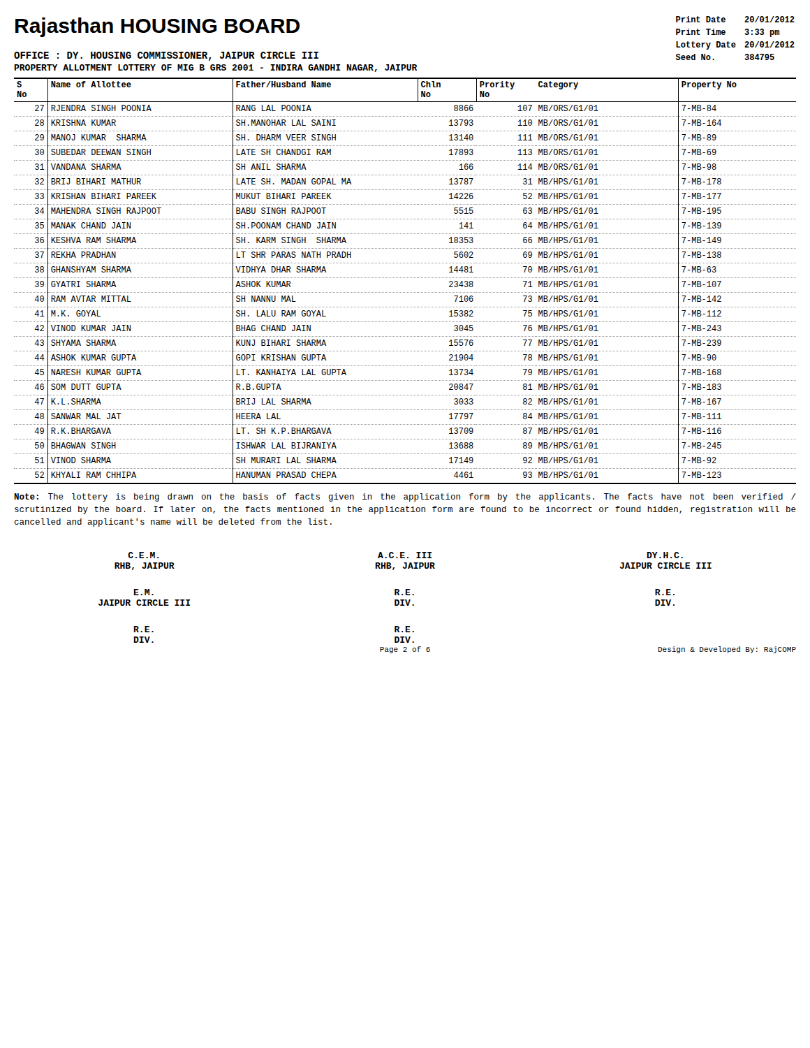| Print Date | 20/01/2012 |
| Print Time | 3:33 pm |
| Lottery Date | 20/01/2012 |
| Seed No. | 384795 |
Rajasthan HOUSING BOARD
OFFICE : DY. HOUSING COMMISSIONER, JAIPUR CIRCLE III
PROPERTY ALLOTMENT LOTTERY OF MIG B GRS 2001 - INDIRA GANDHI NAGAR, JAIPUR
| S No | Name of Allottee | Father/Husband Name | Chln No | Prority No | Category | Property No |
| --- | --- | --- | --- | --- | --- | --- |
| 27 | RJENDRA SINGH POONIA | RANG LAL POONIA | 8866 | 107 | MB/ORS/G1/01 | 7-MB-84 |
| 28 | KRISHNA KUMAR | SH.MANOHAR LAL SAINI | 13793 | 110 | MB/ORS/G1/01 | 7-MB-164 |
| 29 | MANOJ KUMAR SHARMA | SH. DHARM VEER SINGH | 13140 | 111 | MB/ORS/G1/01 | 7-MB-89 |
| 30 | SUBEDAR DEEWAN SINGH | LATE SH CHANDGI RAM | 17893 | 113 | MB/ORS/G1/01 | 7-MB-69 |
| 31 | VANDANA SHARMA | SH ANIL SHARMA | 166 | 114 | MB/ORS/G1/01 | 7-MB-98 |
| 32 | BRIJ BIHARI MATHUR | LATE SH. MADAN GOPAL MA | 13787 | 31 | MB/HPS/G1/01 | 7-MB-178 |
| 33 | KRISHAN BIHARI PAREEK | MUKUT BIHARI PAREEK | 14226 | 52 | MB/HPS/G1/01 | 7-MB-177 |
| 34 | MAHENDRA SINGH RAJPOOT | BABU SINGH RAJPOOT | 5515 | 63 | MB/HPS/G1/01 | 7-MB-195 |
| 35 | MANAK CHAND JAIN | SH.POONAM CHAND JAIN | 141 | 64 | MB/HPS/G1/01 | 7-MB-139 |
| 36 | KESHVA RAM SHARMA | SH. KARM SINGH SHARMA | 18353 | 66 | MB/HPS/G1/01 | 7-MB-149 |
| 37 | REKHA PRADHAN | LT SHR PARAS NATH PRADH | 5602 | 69 | MB/HPS/G1/01 | 7-MB-138 |
| 38 | GHANSHYAM SHARMA | VIDHYA DHAR SHARMA | 14481 | 70 | MB/HPS/G1/01 | 7-MB-63 |
| 39 | GYATRI SHARMA | ASHOK KUMAR | 23438 | 71 | MB/HPS/G1/01 | 7-MB-107 |
| 40 | RAM AVTAR MITTAL | SH NANNU MAL | 7106 | 73 | MB/HPS/G1/01 | 7-MB-142 |
| 41 | M.K. GOYAL | SH. LALU RAM GOYAL | 15382 | 75 | MB/HPS/G1/01 | 7-MB-112 |
| 42 | VINOD KUMAR JAIN | BHAG CHAND JAIN | 3045 | 76 | MB/HPS/G1/01 | 7-MB-243 |
| 43 | SHYAMA SHARMA | KUNJ BIHARI SHARMA | 15576 | 77 | MB/HPS/G1/01 | 7-MB-239 |
| 44 | ASHOK KUMAR GUPTA | GOPI KRISHAN GUPTA | 21904 | 78 | MB/HPS/G1/01 | 7-MB-90 |
| 45 | NARESH KUMAR GUPTA | LT. KANHAIYA LAL GUPTA | 13734 | 79 | MB/HPS/G1/01 | 7-MB-168 |
| 46 | SOM DUTT GUPTA | R.B.GUPTA | 20847 | 81 | MB/HPS/G1/01 | 7-MB-183 |
| 47 | K.L.SHARMA | BRIJ LAL SHARMA | 3033 | 82 | MB/HPS/G1/01 | 7-MB-167 |
| 48 | SANWAR MAL JAT | HEERA LAL | 17797 | 84 | MB/HPS/G1/01 | 7-MB-111 |
| 49 | R.K.BHARGAVA | LT. SH K.P.BHARGAVA | 13709 | 87 | MB/HPS/G1/01 | 7-MB-116 |
| 50 | BHAGWAN SINGH | ISHWAR LAL BIJRANIYA | 13688 | 89 | MB/HPS/G1/01 | 7-MB-245 |
| 51 | VINOD SHARMA | SH MURARI LAL SHARMA | 17149 | 92 | MB/HPS/G1/01 | 7-MB-92 |
| 52 | KHYALI RAM CHHIPA | HANUMAN PRASAD CHEPA | 4461 | 93 | MB/HPS/G1/01 | 7-MB-123 |
Note: The lottery is being drawn on the basis of facts given in the application form by the applicants. The facts have not been verified / scrutinized by the board. If later on, the facts mentioned in the application form are found to be incorrect or found hidden, registration will be cancelled and applicant's name will be deleted from the list.
| C.E.M. RHB, JAIPUR | A.C.E. III RHB, JAIPUR | DY.H.C. JAIPUR CIRCLE III |
| E.M. JAIPUR CIRCLE III | R.E. DIV. | R.E. DIV. |
| R.E. DIV. | R.E. DIV. | |
Page 2 of 6
Design & Developed By: RajCOMP